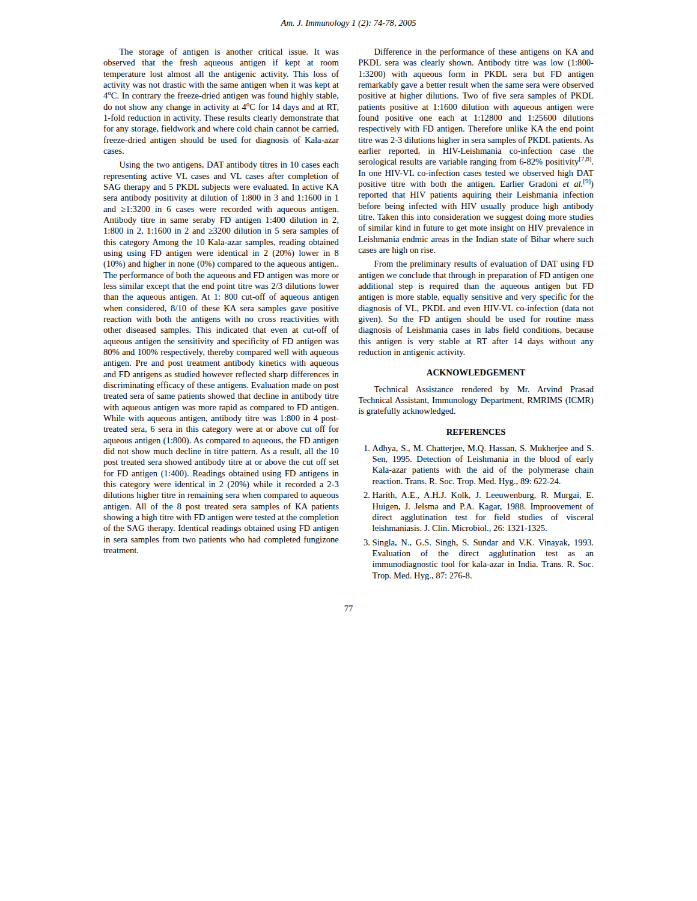Am. J. Immunology 1 (2): 74-78, 2005
The storage of antigen is another critical issue. It was observed that the fresh aqueous antigen if kept at room temperature lost almost all the antigenic activity. This loss of activity was not drastic with the same antigen when it was kept at 4oC. In contrary the freeze-dried antigen was found highly stable, do not show any change in activity at 4oC for 14 days and at RT, 1-fold reduction in activity. These results clearly demonstrate that for any storage, fieldwork and where cold chain cannot be carried, freeze-dried antigen should be used for diagnosis of Kala-azar cases.
Using the two antigens, DAT antibody titres in 10 cases each representing active VL cases and VL cases after completion of SAG therapy and 5 PKDL subjects were evaluated. In active KA sera antibody positivity at dilution of 1:800 in 3 and 1:1600 in 1 and ≥1:3200 in 6 cases were recorded with aqueous antigen. Antibody titre in same seraby FD antigen 1:400 dilution in 2, 1:800 in 2, 1:1600 in 2 and ≥3200 dilution in 5 sera samples of this category Among the 10 Kala-azar samples, reading obtained using using FD antigen were identical in 2 (20%) lower in 8 (10%) and higher in none (0%) compared to the aqueous antigen.. The performance of both the aqueous and FD antigen was more or less similar except that the end point titre was 2/3 dilutions lower than the aqueous antigen. At 1: 800 cut-off of aqueous antigen when considered, 8/10 of these KA sera samples gave positive reaction with both the antigens with no cross reactivities with other diseased samples. This indicated that even at cut-off of aqueous antigen the sensitivity and specificity of FD antigen was 80% and 100% respectively, thereby compared well with aqueous antigen. Pre and post treatment antibody kinetics with aqueous and FD antigens as studied however reflected sharp differences in discriminating efficacy of these antigens. Evaluation made on post treated sera of same patients showed that decline in antibody titre with aqueous antigen was more rapid as compared to FD antigen. While with aqueous antigen, antibody titre was 1:800 in 4 post-treated sera, 6 sera in this category were at or above cut off for aqueous antigen (1:800). As compared to aqueous, the FD antigen did not show much decline in titre pattern. As a result, all the 10 post treated sera showed antibody titre at or above the cut off set for FD antigen (1:400). Readings obtained using FD antigens in this category were identical in 2 (20%) while it recorded a 2-3 dilutions higher titre in remaining sera when compared to aqueous antigen. All of the 8 post treated sera samples of KA patients showing a high titre with FD antigen were tested at the completion of the SAG therapy. Identical readings obtained using FD antigen in sera samples from two patients who had completed fungizone treatment.
Difference in the performance of these antigens on KA and PKDL sera was clearly shown. Antibody titre was low (1:800-1:3200) with aqueous form in PKDL sera but FD antigen remarkably gave a better result when the same sera were observed positive at higher dilutions. Two of five sera samples of PKDL patients positive at 1:1600 dilution with aqueous antigen were found positive one each at 1:12800 and 1:25600 dilutions respectively with FD antigen. Therefore unlike KA the end point titre was 2-3 dilutions higher in sera samples of PKDL patients. As earlier reported, in HIV-Leishmania co-infection case the serological results are variable ranging from 6-82% positivity[7,8]. In one HIV-VL co-infection cases tested we observed high DAT positive titre with both the antigen. Earlier Gradoni et al.[9]) reported that HIV patients aquiring their Leishmania infection before being infected with HIV usually produce high antibody titre. Taken this into consideration we suggest doing more studies of similar kind in future to get mote insight on HIV prevalence in Leishmania endmic areas in the Indian state of Bihar where such cases are high on rise.
From the preliminary results of evaluation of DAT using FD antigen we conclude that through in preparation of FD antigen one additional step is required than the aqueous antigen but FD antigen is more stable, equally sensitive and very specific for the diagnosis of VL, PKDL and even HIV-VL co-infection (data not given). So the FD antigen should be used for routine mass diagnosis of Leishmania cases in labs field conditions, because this antigen is very stable at RT after 14 days without any reduction in antigenic activity.
Acknowledgement
Technical Assistance rendered by Mr. Arvind Prasad Technical Assistant, Immunology Department, RMRIMS (ICMR) is gratefully acknowledged.
References
Adhya, S., M. Chatterjee, M.Q. Hassan, S. Mukherjee and S. Sen, 1995. Detection of Leishmania in the blood of early Kala-azar patients with the aid of the polymerase chain reaction. Trans. R. Soc. Trop. Med. Hyg., 89: 622-24.
Harith, A.E., A.H.J. Kolk, J. Leeuwenburg, R. Murgai, E. Huigen, J. Jelsma and P.A. Kagar, 1988. Improovement of direct agglutination test for field studies of visceral leishmaniasis. J. Clin. Microbiol., 26: 1321-1325.
Singla, N., G.S. Singh, S. Sundar and V.K. Vinayak, 1993. Evaluation of the direct agglutination test as an immunodiagnostic tool for kala-azar in India. Trans. R. Soc. Trop. Med. Hyg., 87: 276-8.
77